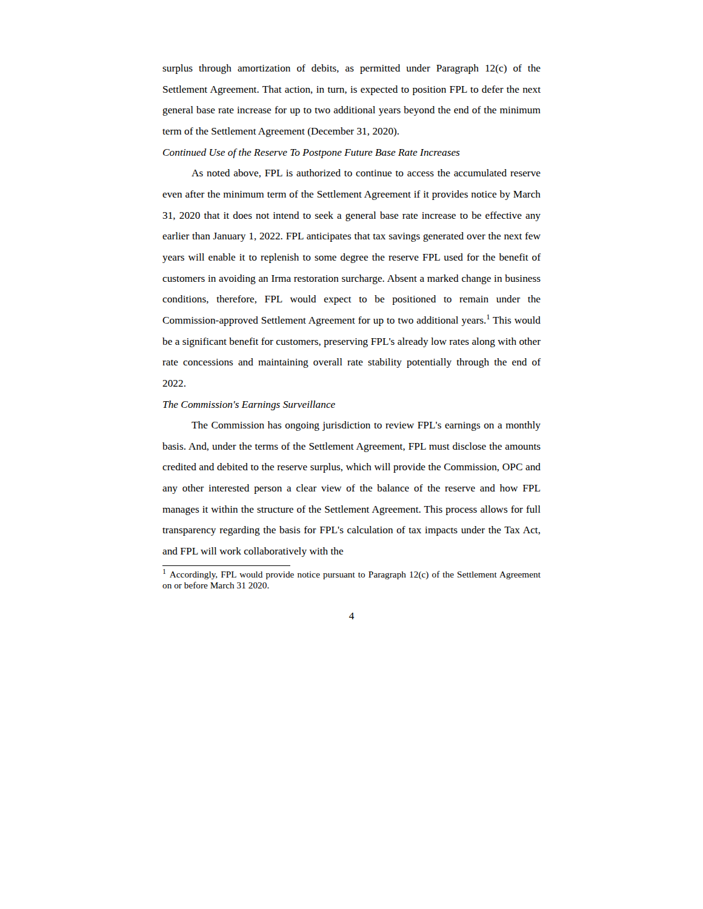surplus through amortization of debits, as permitted under Paragraph 12(c) of the Settlement Agreement. That action, in turn, is expected to position FPL to defer the next general base rate increase for up to two additional years beyond the end of the minimum term of the Settlement Agreement (December 31, 2020).
Continued Use of the Reserve To Postpone Future Base Rate Increases
As noted above, FPL is authorized to continue to access the accumulated reserve even after the minimum term of the Settlement Agreement if it provides notice by March 31, 2020 that it does not intend to seek a general base rate increase to be effective any earlier than January 1, 2022. FPL anticipates that tax savings generated over the next few years will enable it to replenish to some degree the reserve FPL used for the benefit of customers in avoiding an Irma restoration surcharge. Absent a marked change in business conditions, therefore, FPL would expect to be positioned to remain under the Commission-approved Settlement Agreement for up to two additional years.1 This would be a significant benefit for customers, preserving FPL's already low rates along with other rate concessions and maintaining overall rate stability potentially through the end of 2022.
The Commission's Earnings Surveillance
The Commission has ongoing jurisdiction to review FPL's earnings on a monthly basis. And, under the terms of the Settlement Agreement, FPL must disclose the amounts credited and debited to the reserve surplus, which will provide the Commission, OPC and any other interested person a clear view of the balance of the reserve and how FPL manages it within the structure of the Settlement Agreement. This process allows for full transparency regarding the basis for FPL's calculation of tax impacts under the Tax Act, and FPL will work collaboratively with the
1Accordingly, FPL would provide notice pursuant to Paragraph 12(c) of the Settlement Agreement on or before March 31 2020.
4